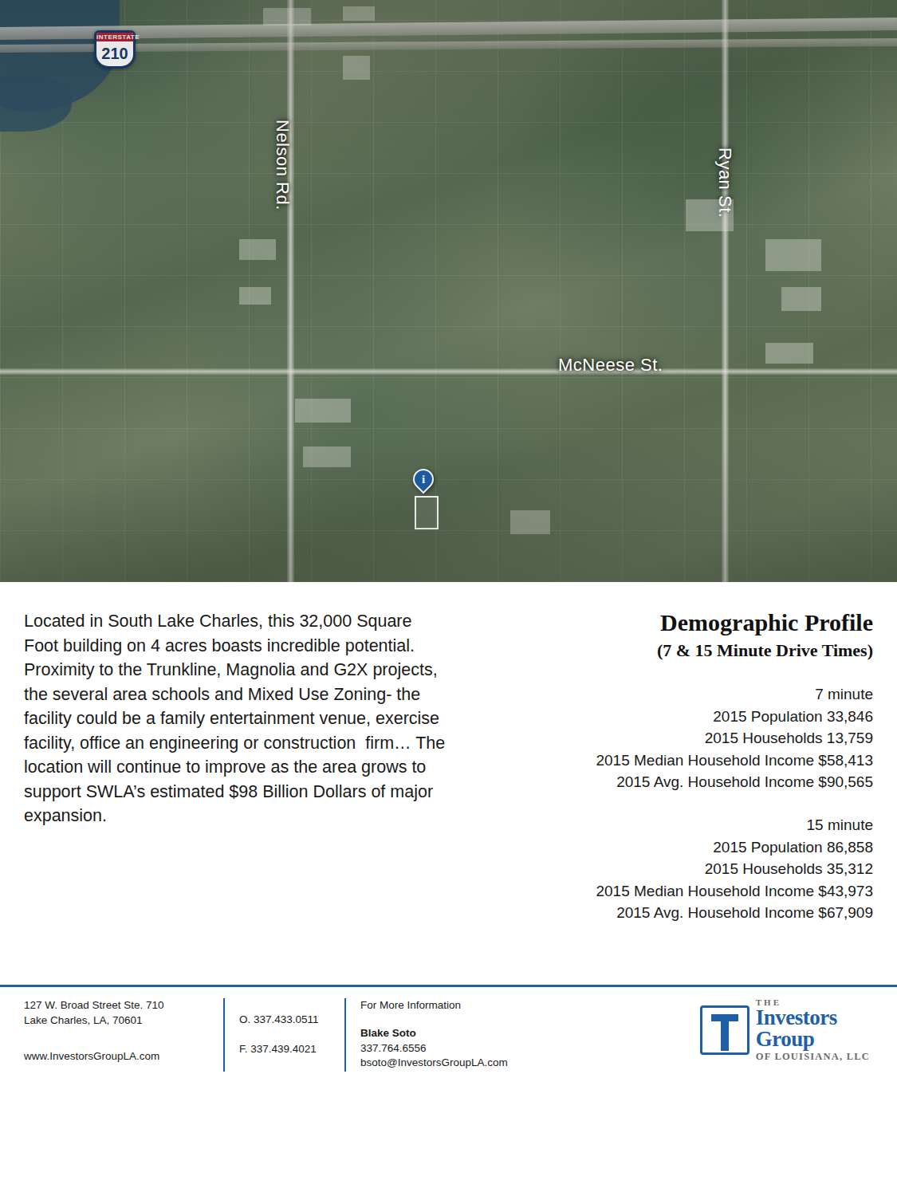INTERSTATE
210
Nelson Rd. Ryan St. McNeese St.
i
Located in South Lake Charles, this 32,000 Square Foot building on 4 acres boasts incredible potential. Proximity to the Trunkline, Magnolia and G2X projects, the several area schools and Mixed Use Zoning- the facility could be a family entertainment venue, exercise facility, office an engineering or construction firm… The location will continue to improve as the area grows to support SWLA’s estimated $98 Billion Dollars of major expansion.
Demographic Profile
(7 & 15 Minute Drive Times)
7 minute
2015 Population 33,846
2015 Households 13,759
2015 Median Household Income $58,413
2015 Avg. Household Income $90,565
15 minute
2015 Population 86,858
2015 Households 35,312
2015 Median Household Income $43,973
2015 Avg. Household Income $67,909
127 W. Broad Street Ste. 710
Lake Charles, LA, 70601
www.InvestorsGroupLA.com
O. 337.433.0511
F. 337.439.4021
For More Information
Blake Soto 337.764.6556
bsoto@InvestorsGroupLA.com
THE
Investors
Group
OF LOUISIANA, LLC